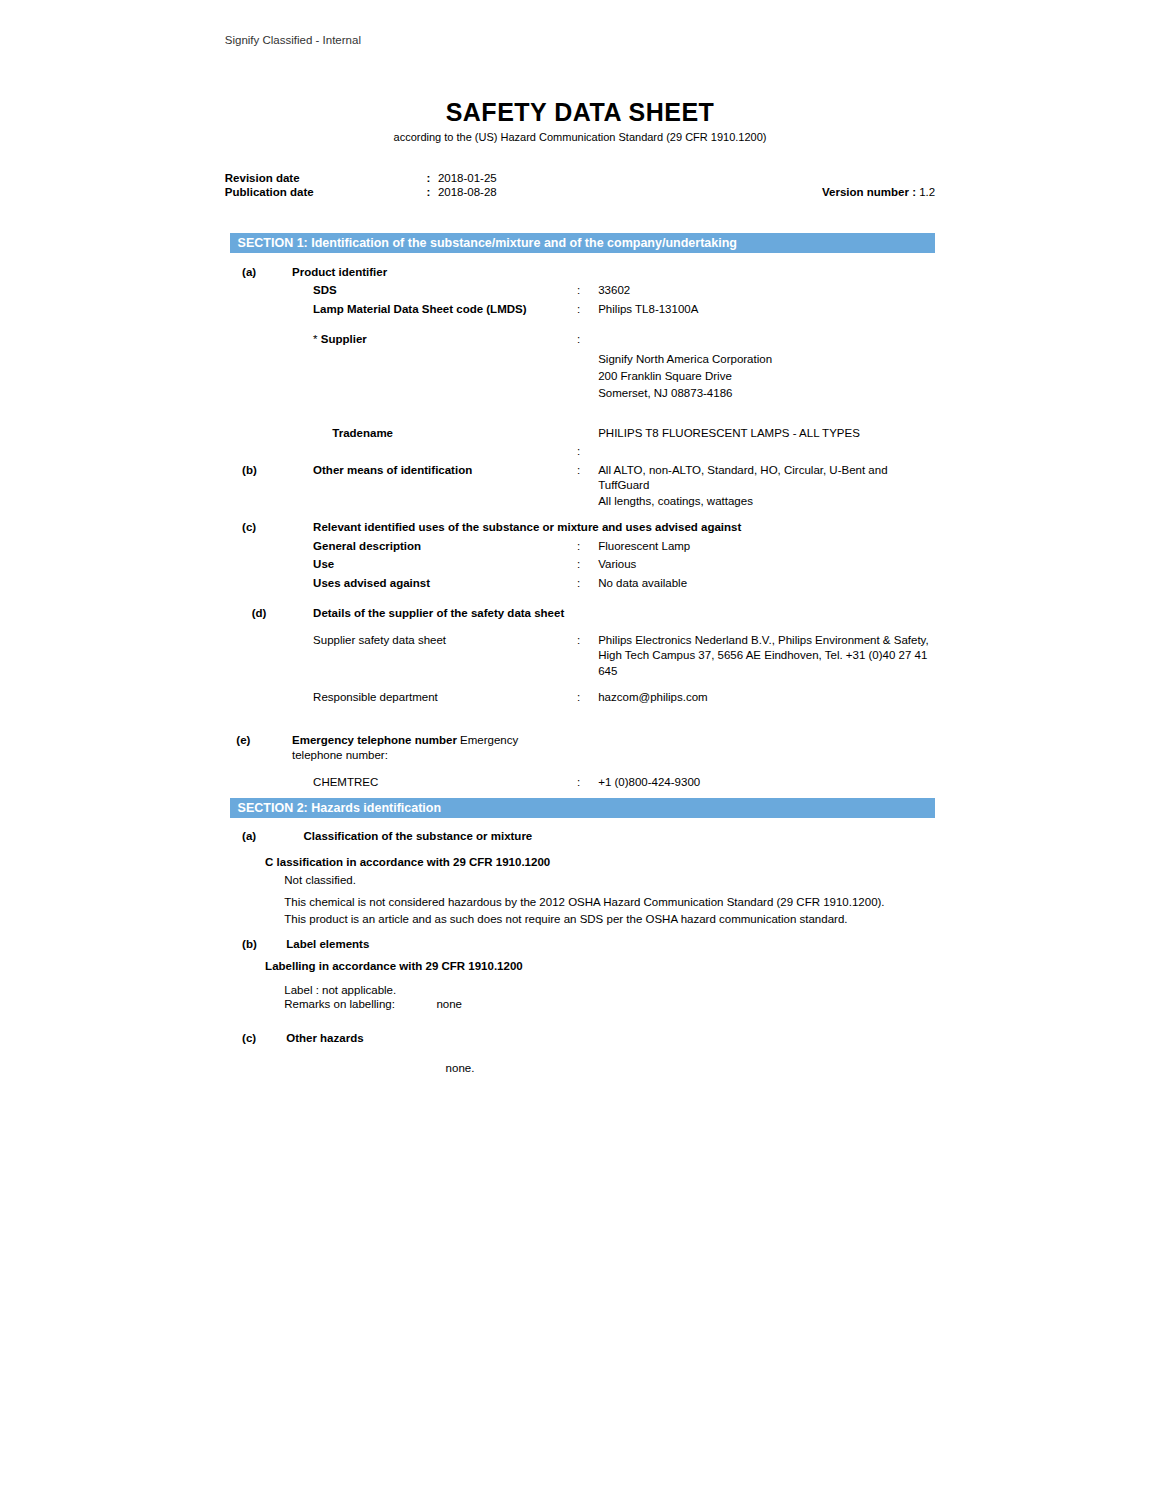Signify Classified - Internal
SAFETY DATA SHEET
according to the (US) Hazard Communication Standard (29 CFR 1910.1200)
| Revision date | : | 2018-01-25 | |
| Publication date | : | 2018-08-28 | Version number : 1.2 |
SECTION 1: Identification of the substance/mixture and of the company/undertaking
| (a) | Product identifier |
| | SDS | : | 33602 |
| | Lamp Material Data Sheet code (LMDS) | : | Philips TL8-13100A |
| | * Supplier | : | |
| | | | Signify North America Corporation 200 Franklin Square Drive Somerset, NJ 08873-4186 |
| | Tradename | | PHILIPS T8 FLUORESCENT LAMPS - ALL TYPES |
| | | : | |
| (b) | Other means of identification | : | All ALTO, non-ALTO, Standard, HO, Circular, U-Bent and TuffGuard All lengths, coatings, wattages |
| (c) | Relevant identified uses of the substance or mixture and uses advised against |
| | General description | : | Fluorescent Lamp |
| | Use | : | Various |
| | Uses advised against | : | No data available |
| (d) | Details of the supplier of the safety data sheet |
| | Supplier safety data sheet | : | Philips Electronics Nederland B.V., Philips Environment & Safety, High Tech Campus 37, 5656 AE Eindhoven, Tel. +31 (0)40 27 41 645 |
| | Responsible department | : | hazcom@philips.com |
| (e) | Emergency telephone number Emergency telephone number: |
| | CHEMTREC | : | +1 (0)800-424-9300 |
SECTION 2: Hazards identification
| (a) | Classification of the substance or mixture |
C lassification in accordance with 29 CFR 1910.1200
Not classified.
This chemical is not considered hazardous by the 2012 OSHA Hazard Communication Standard (29 CFR 1910.1200). This product is an article and as such does not require an SDS per the OSHA hazard communication standard.
(b) Label elements
Labelling in accordance with 29 CFR 1910.1200
Label : not applicable.
Remarks on labelling: none
(c) Other hazards
none.